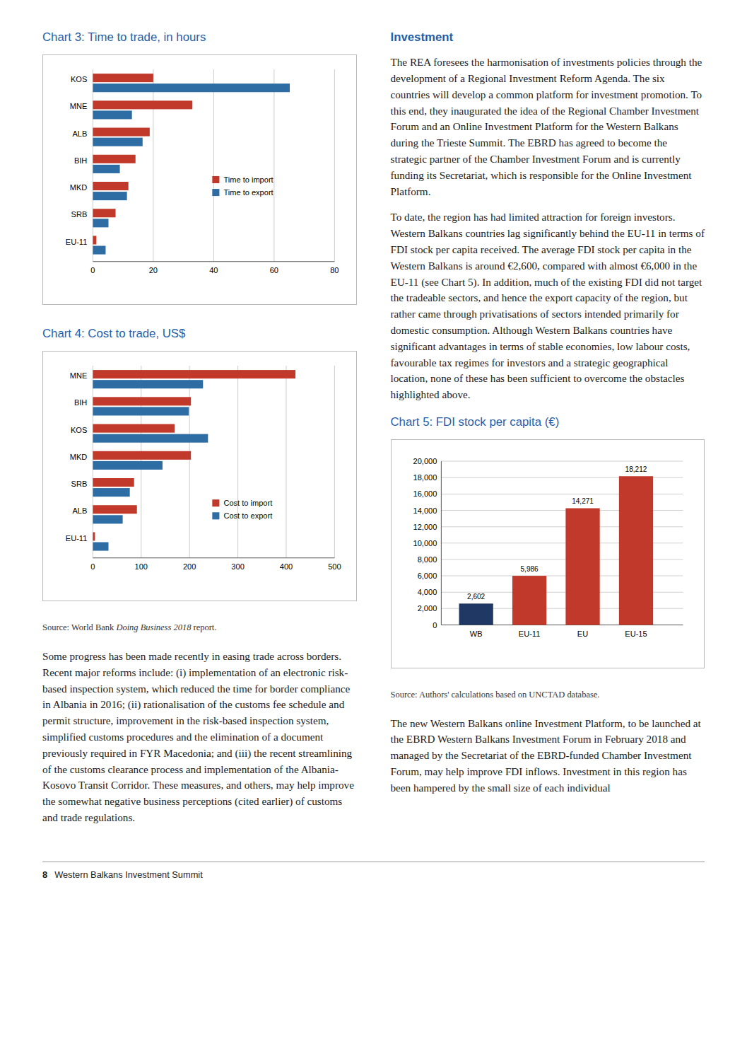Chart 3: Time to trade, in hours
KOS MNE ALB BIH MKD SRB EU-11 0 20 40 60 80 Time to import Time to export
Chart 4: Cost to trade, US$
MNE BIH KOS MKD SRB ALB EU-11 0 100 200 300 400 500 Cost to import Cost to export
Source: World Bank Doing Business 2018 report.
Some progress has been made recently in easing trade across borders. Recent major reforms include: (i) implementation of an electronic risk-based inspection system, which reduced the time for border compliance in Albania in 2016; (ii) rationalisation of the customs fee schedule and permit structure, improvement in the risk-based inspection system, simplified customs procedures and the elimination of a document previously required in FYR Macedonia; and (iii) the recent streamlining of the customs clearance process and implementation of the Albania-Kosovo Transit Corridor. These measures, and others, may help improve the somewhat negative business perceptions (cited earlier) of customs and trade regulations.
Investment
The REA foresees the harmonisation of investments policies through the development of a Regional Investment Reform Agenda. The six countries will develop a common platform for investment promotion. To this end, they inaugurated the idea of the Regional Chamber Investment Forum and an Online Investment Platform for the Western Balkans during the Trieste Summit. The EBRD has agreed to become the strategic partner of the Chamber Investment Forum and is currently funding its Secretariat, which is responsible for the Online Investment Platform.
To date, the region has had limited attraction for foreign investors. Western Balkans countries lag significantly behind the EU-11 in terms of FDI stock per capita received. The average FDI stock per capita in the Western Balkans is around €2,600, compared with almost €6,000 in the EU-11 (see Chart 5). In addition, much of the existing FDI did not target the tradeable sectors, and hence the export capacity of the region, but rather came through privatisations of sectors intended primarily for domestic consumption. Although Western Balkans countries have significant advantages in terms of stable economies, low labour costs, favourable tax regimes for investors and a strategic geographical location, none of these has been sufficient to overcome the obstacles highlighted above.
Chart 5: FDI stock per capita (€)
0 2,000 4,000 6,000 8,000 10,000 12,000 14,000 16,000 18,000 20,000 2,602 WB 5,986 EU-11 14,271 EU 18,212 EU-15
Source: Authors' calculations based on UNCTAD database.
The new Western Balkans online Investment Platform, to be launched at the EBRD Western Balkans Investment Forum in February 2018 and managed by the Secretariat of the EBRD-funded Chamber Investment Forum, may help improve FDI inflows. Investment in this region has been hampered by the small size of each individual
8 Western Balkans Investment Summit